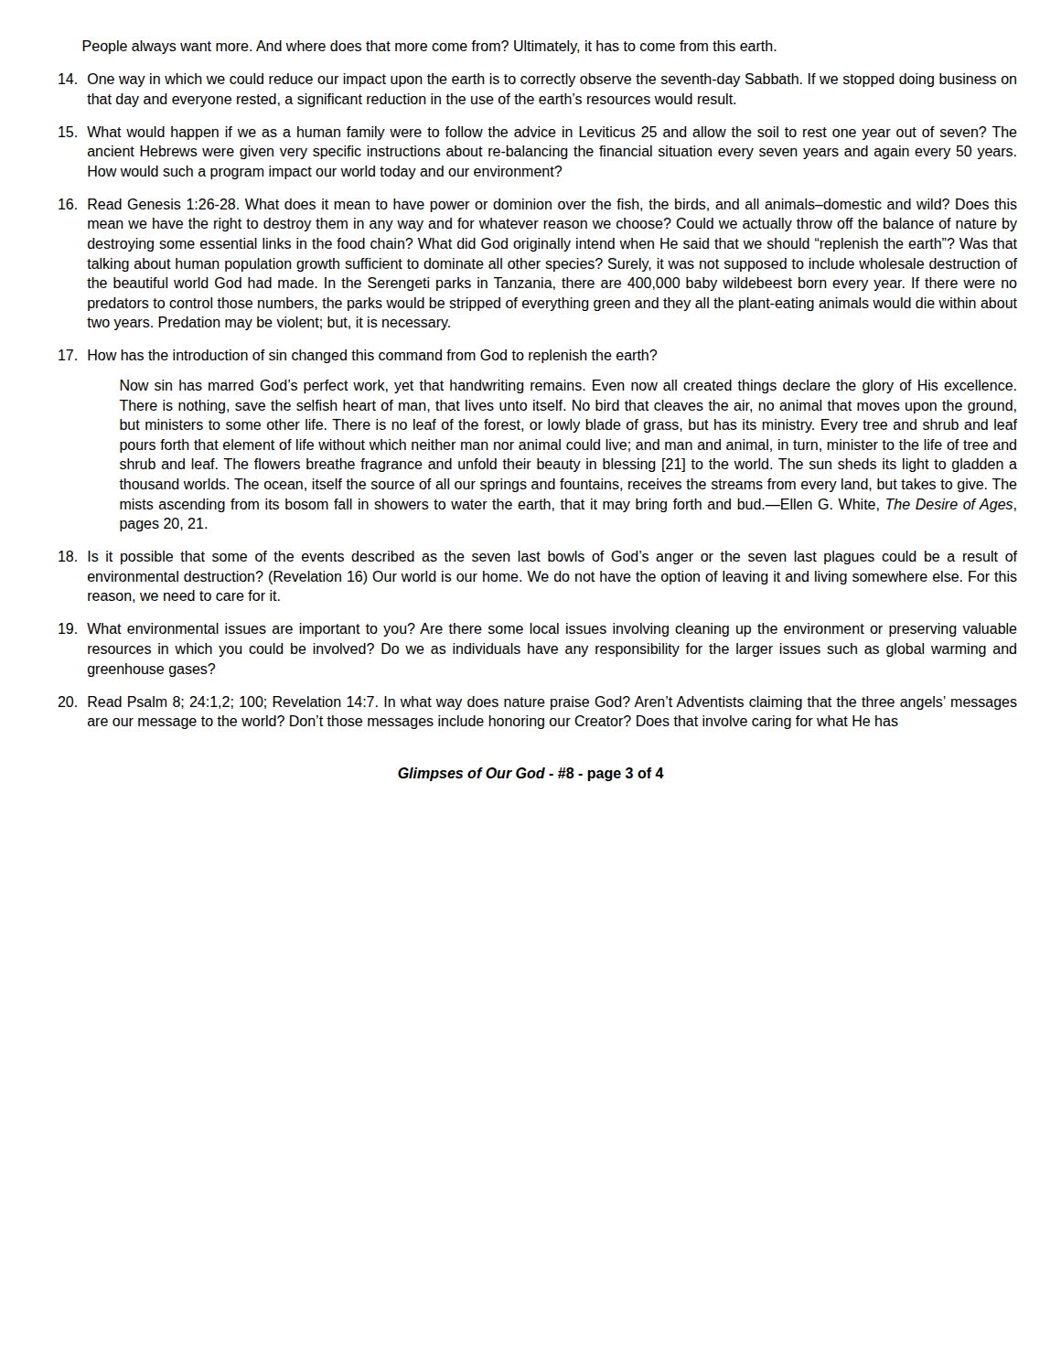People always want more. And where does that more come from? Ultimately, it has to come from this earth.
One way in which we could reduce our impact upon the earth is to correctly observe the seventh-day Sabbath. If we stopped doing business on that day and everyone rested, a significant reduction in the use of the earth’s resources would result.
What would happen if we as a human family were to follow the advice in Leviticus 25 and allow the soil to rest one year out of seven? The ancient Hebrews were given very specific instructions about re-balancing the financial situation every seven years and again every 50 years. How would such a program impact our world today and our environment?
Read Genesis 1:26-28. What does it mean to have power or dominion over the fish, the birds, and all animals–domestic and wild? Does this mean we have the right to destroy them in any way and for whatever reason we choose? Could we actually throw off the balance of nature by destroying some essential links in the food chain? What did God originally intend when He said that we should “replenish the earth”? Was that talking about human population growth sufficient to dominate all other species? Surely, it was not supposed to include wholesale destruction of the beautiful world God had made. In the Serengeti parks in Tanzania, there are 400,000 baby wildebeest born every year. If there were no predators to control those numbers, the parks would be stripped of everything green and they all the plant-eating animals would die within about two years. Predation may be violent; but, it is necessary.
How has the introduction of sin changed this command from God to replenish the earth?
Now sin has marred God’s perfect work, yet that handwriting remains. Even now all created things declare the glory of His excellence. There is nothing, save the selfish heart of man, that lives unto itself. No bird that cleaves the air, no animal that moves upon the ground, but ministers to some other life. There is no leaf of the forest, or lowly blade of grass, but has its ministry. Every tree and shrub and leaf pours forth that element of life without which neither man nor animal could live; and man and animal, in turn, minister to the life of tree and shrub and leaf. The flowers breathe fragrance and unfold their beauty in blessing [21] to the world. The sun sheds its light to gladden a thousand worlds. The ocean, itself the source of all our springs and fountains, receives the streams from every land, but takes to give. The mists ascending from its bosom fall in showers to water the earth, that it may bring forth and bud.—Ellen G. White, The Desire of Ages, pages 20, 21.
Is it possible that some of the events described as the seven last bowls of God’s anger or the seven last plagues could be a result of environmental destruction? (Revelation 16) Our world is our home. We do not have the option of leaving it and living somewhere else. For this reason, we need to care for it.
What environmental issues are important to you? Are there some local issues involving cleaning up the environment or preserving valuable resources in which you could be involved? Do we as individuals have any responsibility for the larger issues such as global warming and greenhouse gases?
Read Psalm 8; 24:1,2; 100; Revelation 14:7. In what way does nature praise God? Aren’t Adventists claiming that the three angels’ messages are our message to the world? Don’t those messages include honoring our Creator? Does that involve caring for what He has
Glimpses of Our God - #8 - page 3 of 4